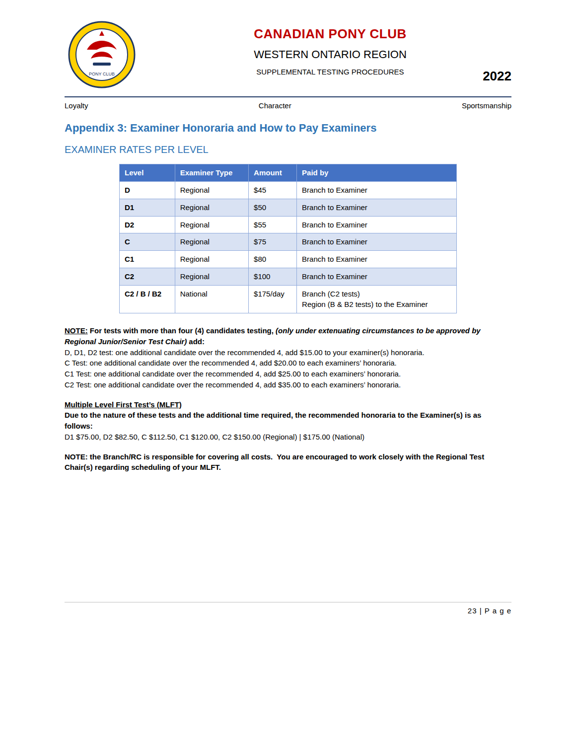PONY CLUB
CANADIAN PONY CLUB
WESTERN ONTARIO REGION
SUPPLEMENTAL TESTING PROCEDURES
2022
Loyalty Character Sportsmanship
Appendix 3: Examiner Honoraria and How to Pay Examiners
EXAMINER RATES PER LEVEL
| Level | Examiner Type | Amount | Paid by |
| --- | --- | --- | --- |
| D | Regional | $45 | Branch to Examiner |
| D1 | Regional | $50 | Branch to Examiner |
| D2 | Regional | $55 | Branch to Examiner |
| C | Regional | $75 | Branch to Examiner |
| C1 | Regional | $80 | Branch to Examiner |
| C2 | Regional | $100 | Branch to Examiner |
| C2 / B / B2 | National | $175/day | Branch (C2 tests) Region (B & B2 tests) to the Examiner |
NOTE: For tests with more than four (4) candidates testing, (only under extenuating circumstances to be approved by Regional Junior/Senior Test Chair) add:
D, D1, D2 test: one additional candidate over the recommended 4, add $15.00 to your examiner(s) honoraria.
C Test: one additional candidate over the recommended 4, add $20.00 to each examiners’ honoraria.
C1 Test: one additional candidate over the recommended 4, add $25.00 to each examiners’ honoraria.
C2 Test: one additional candidate over the recommended 4, add $35.00 to each examiners’ honoraria.
Multiple Level First Test’s (MLFT)
Due to the nature of these tests and the additional time required, the recommended honoraria to the Examiner(s) is as follows:
D1 $75.00, D2 $82.50, C $112.50, C1 $120.00, C2 $150.00 (Regional) | $175.00 (National)
NOTE: the Branch/RC is responsible for covering all costs. You are encouraged to work closely with the Regional Test Chair(s) regarding scheduling of your MLFT.
23 | P a g e